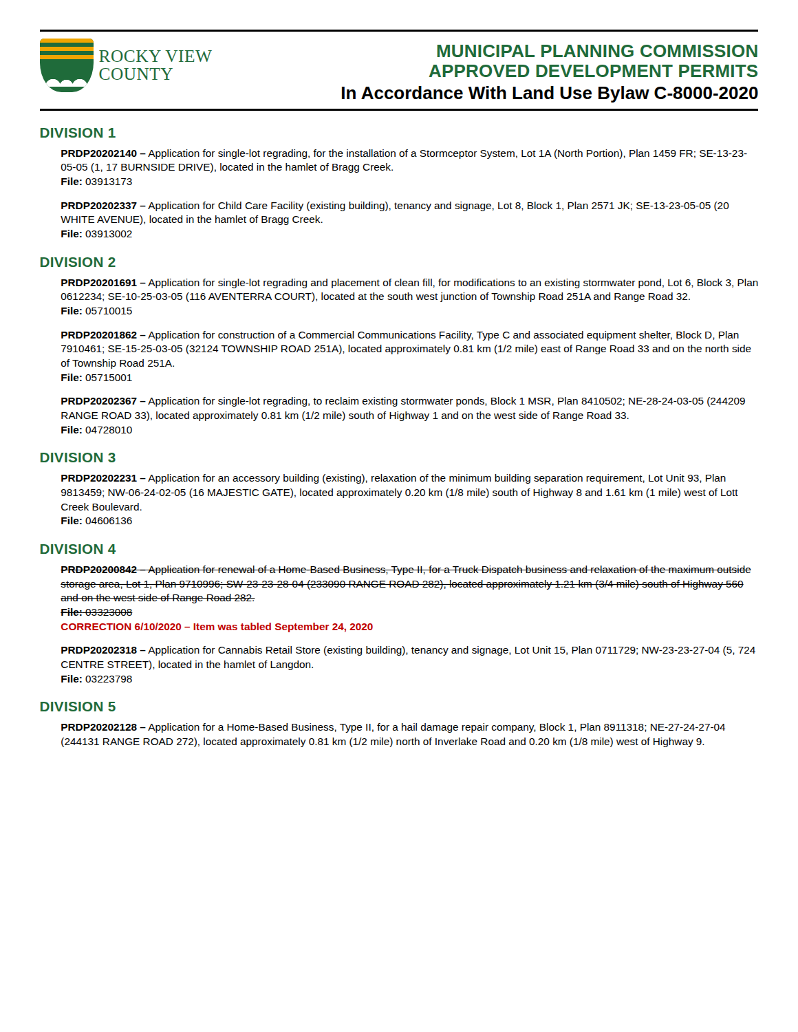ROCKY VIEWCOUNTY
MUNICIPAL PLANNING COMMISSION
APPROVED DEVELOPMENT PERMITS
In Accordance With Land Use Bylaw C-8000-2020
DIVISION 1
PRDP20202140 – Application for single-lot regrading, for the installation of a Stormceptor System, Lot 1A (North Portion), Plan 1459 FR; SE-13-23-05-05 (1, 17 BURNSIDE DRIVE), located in the hamlet of Bragg Creek.
File: 03913173
PRDP20202337 – Application for Child Care Facility (existing building), tenancy and signage, Lot 8, Block 1, Plan 2571 JK; SE-13-23-05-05 (20 WHITE AVENUE), located in the hamlet of Bragg Creek.
File: 03913002
DIVISION 2
PRDP20201691 – Application for single-lot regrading and placement of clean fill, for modifications to an existing stormwater pond, Lot 6, Block 3, Plan 0612234; SE-10-25-03-05 (116 AVENTERRA COURT), located at the south west junction of Township Road 251A and Range Road 32.
File: 05710015
PRDP20201862 – Application for construction of a Commercial Communications Facility, Type C and associated equipment shelter, Block D, Plan 7910461; SE-15-25-03-05 (32124 TOWNSHIP ROAD 251A), located approximately 0.81 km (1/2 mile) east of Range Road 33 and on the north side of Township Road 251A.
File: 05715001
PRDP20202367 – Application for single-lot regrading, to reclaim existing stormwater ponds, Block 1 MSR, Plan 8410502; NE-28-24-03-05 (244209 RANGE ROAD 33), located approximately 0.81 km (1/2 mile) south of Highway 1 and on the west side of Range Road 33.
File: 04728010
DIVISION 3
PRDP20202231 – Application for an accessory building (existing), relaxation of the minimum building separation requirement, Lot Unit 93, Plan 9813459; NW-06-24-02-05 (16 MAJESTIC GATE), located approximately 0.20 km (1/8 mile) south of Highway 8 and 1.61 km (1 mile) west of Lott Creek Boulevard.
File: 04606136
DIVISION 4
PRDP20200842 – Application for renewal of a Home-Based Business, Type II, for a Truck Dispatch business and relaxation of the maximum outside storage area, Lot 1, Plan 9710996; SW-23-23-28-04 (233090 RANGE ROAD 282), located approximately 1.21 km (3/4 mile) south of Highway 560 and on the west side of Range Road 282.
File: 03323008
CORRECTION 6/10/2020 – Item was tabled September 24, 2020
PRDP20202318 – Application for Cannabis Retail Store (existing building), tenancy and signage, Lot Unit 15, Plan 0711729; NW-23-23-27-04 (5, 724 CENTRE STREET), located in the hamlet of Langdon.
File: 03223798
DIVISION 5
PRDP20202128 – Application for a Home-Based Business, Type II, for a hail damage repair company, Block 1, Plan 8911318; NE-27-24-27-04 (244131 RANGE ROAD 272), located approximately 0.81 km (1/2 mile) north of Inverlake Road and 0.20 km (1/8 mile) west of Highway 9.